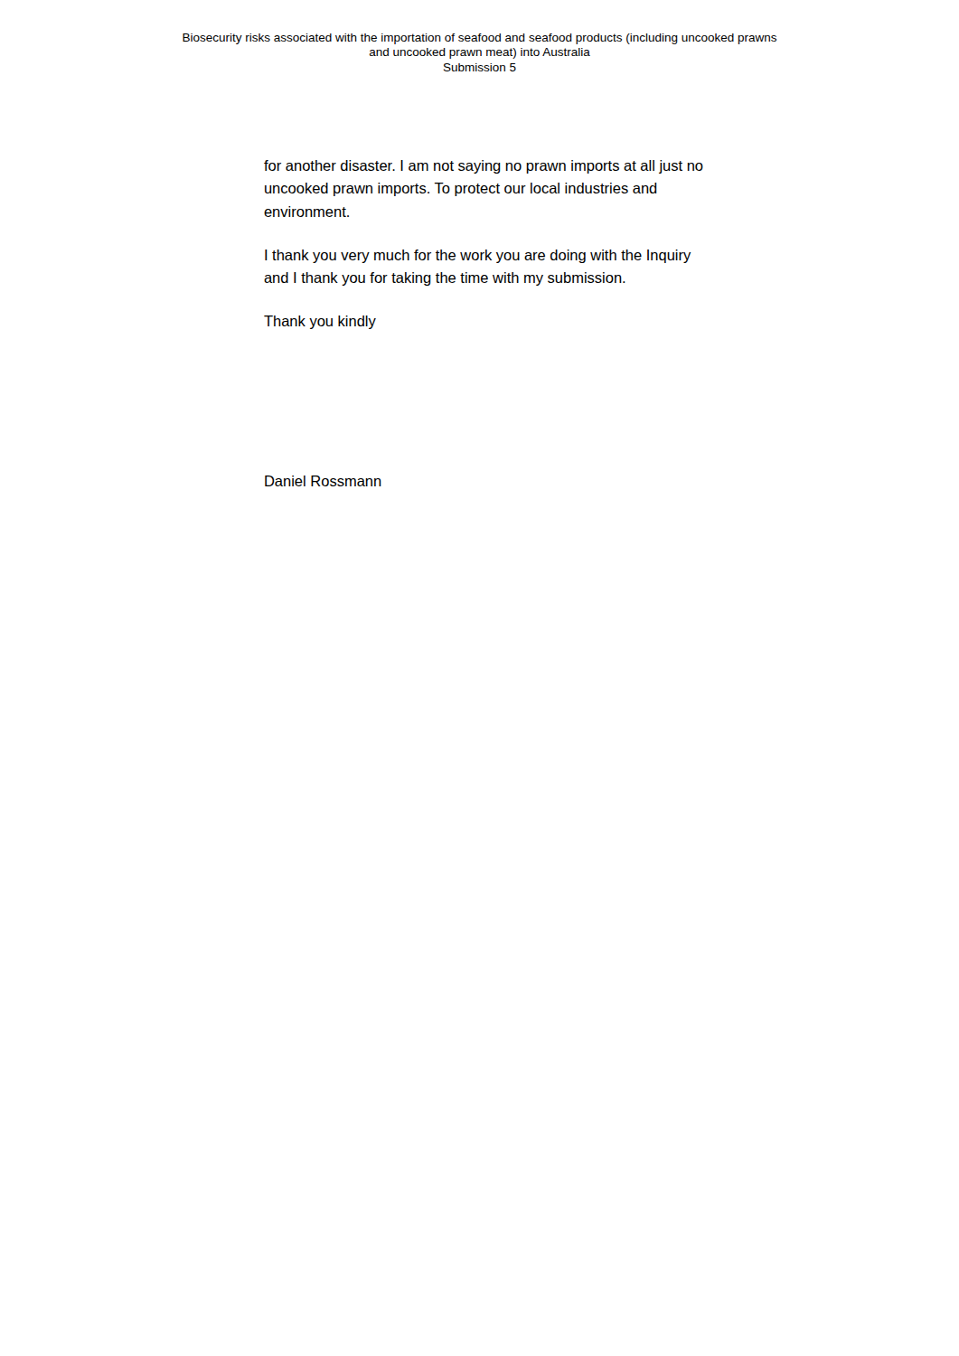Biosecurity risks associated with the importation of seafood and seafood products (including uncooked prawns and uncooked prawn meat) into Australia
Submission 5
for another disaster. I am not saying no prawn imports at all just no uncooked prawn imports. To protect our local industries and environment.
I thank you very much for the work you are doing with the Inquiry and I thank you for taking the time with my submission.
Thank you kindly
Daniel Rossmann